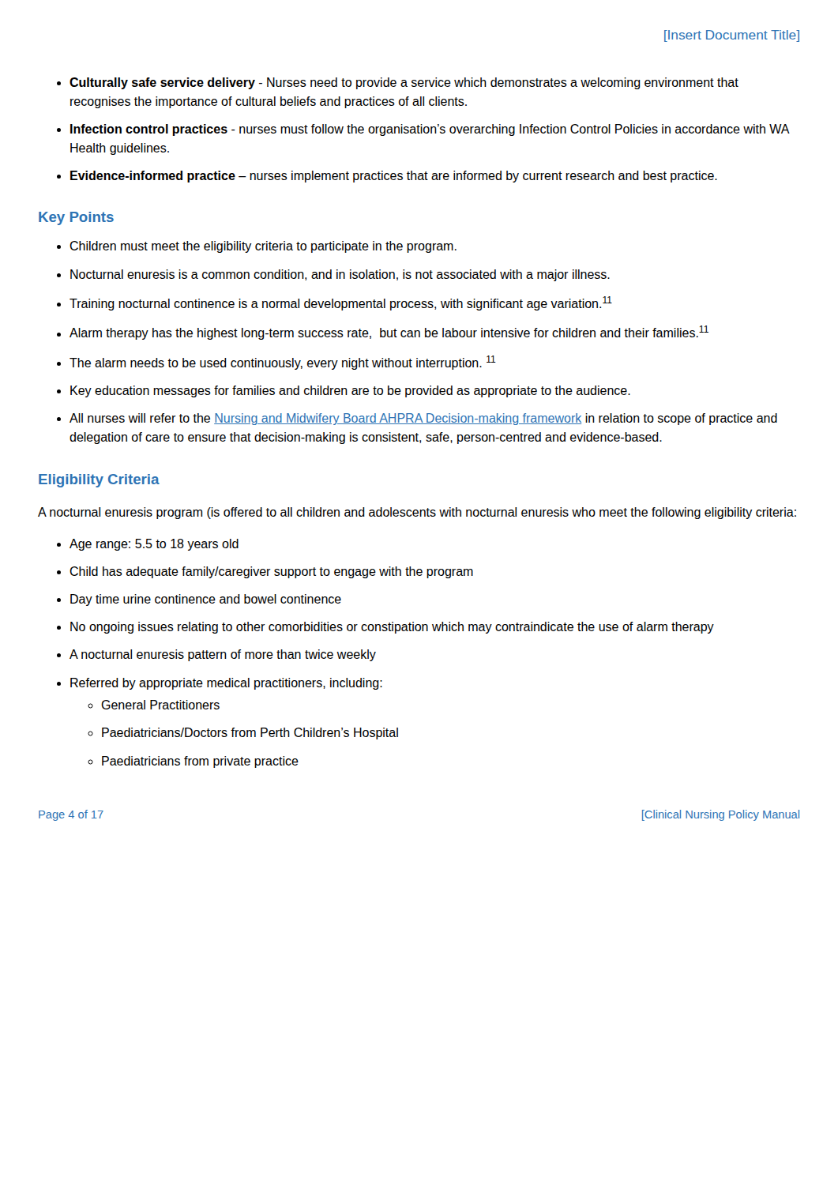[Insert Document Title]
Culturally safe service delivery - Nurses need to provide a service which demonstrates a welcoming environment that recognises the importance of cultural beliefs and practices of all clients.
Infection control practices - nurses must follow the organisation’s overarching Infection Control Policies in accordance with WA Health guidelines.
Evidence-informed practice – nurses implement practices that are informed by current research and best practice.
Key Points
Children must meet the eligibility criteria to participate in the program.
Nocturnal enuresis is a common condition, and in isolation, is not associated with a major illness.
Training nocturnal continence is a normal developmental process, with significant age variation.11
Alarm therapy has the highest long-term success rate, but can be labour intensive for children and their families.11
The alarm needs to be used continuously, every night without interruption. 11
Key education messages for families and children are to be provided as appropriate to the audience.
All nurses will refer to the Nursing and Midwifery Board AHPRA Decision-making framework in relation to scope of practice and delegation of care to ensure that decision-making is consistent, safe, person-centred and evidence-based.
Eligibility Criteria
A nocturnal enuresis program (is offered to all children and adolescents with nocturnal enuresis who meet the following eligibility criteria:
Age range: 5.5 to 18 years old
Child has adequate family/caregiver support to engage with the program
Day time urine continence and bowel continence
No ongoing issues relating to other comorbidities or constipation which may contraindicate the use of alarm therapy
A nocturnal enuresis pattern of more than twice weekly
Referred by appropriate medical practitioners, including:
General Practitioners
Paediatricians/Doctors from Perth Children’s Hospital
Paediatricians from private practice
Page 4 of 17 [Clinical Nursing Policy Manual